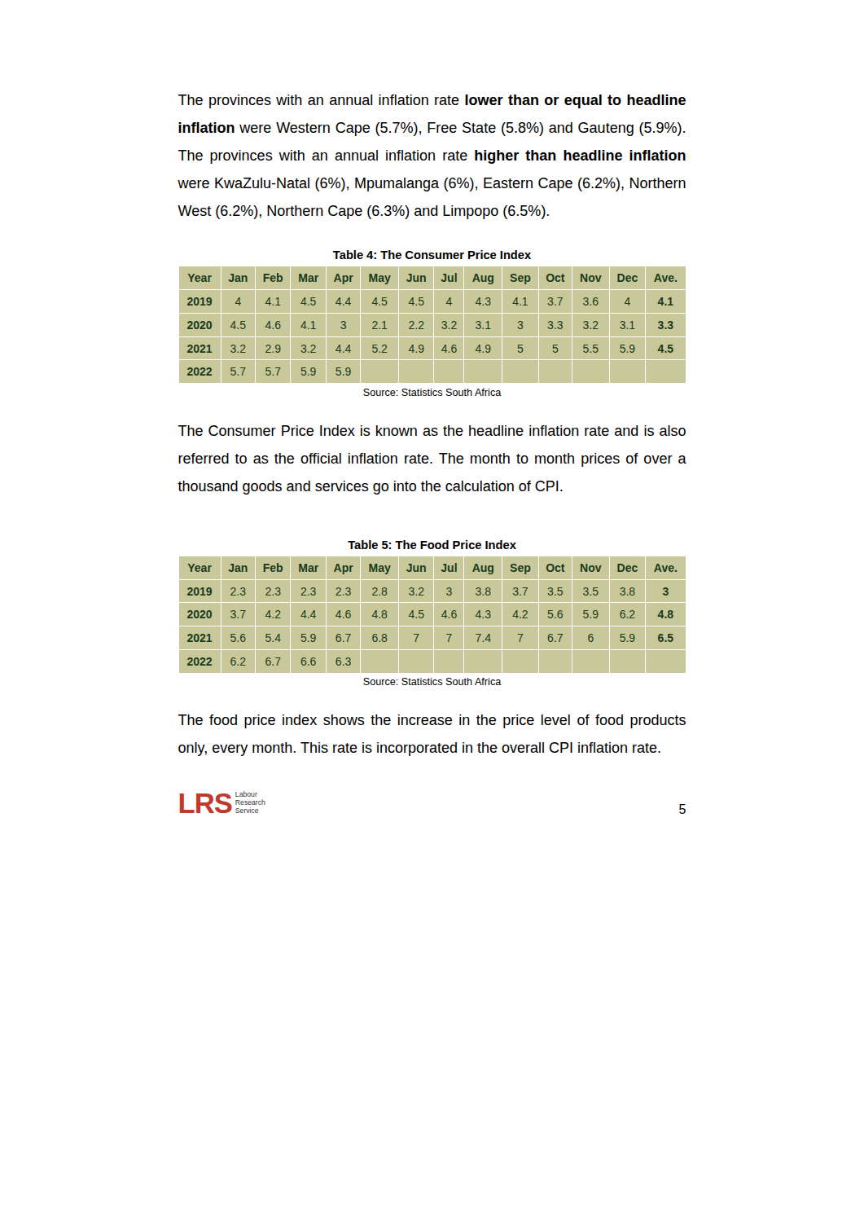The provinces with an annual inflation rate lower than or equal to headline inflation were Western Cape (5.7%), Free State (5.8%) and Gauteng (5.9%). The provinces with an annual inflation rate higher than headline inflation were KwaZulu-Natal (6%), Mpumalanga (6%), Eastern Cape (6.2%), Northern West (6.2%), Northern Cape (6.3%) and Limpopo (6.5%).
Table 4: The Consumer Price Index
| Year | Jan | Feb | Mar | Apr | May | Jun | Jul | Aug | Sep | Oct | Nov | Dec | Ave. |
| --- | --- | --- | --- | --- | --- | --- | --- | --- | --- | --- | --- | --- | --- |
| 2019 | 4 | 4.1 | 4.5 | 4.4 | 4.5 | 4.5 | 4 | 4.3 | 4.1 | 3.7 | 3.6 | 4 | 4.1 |
| 2020 | 4.5 | 4.6 | 4.1 | 3 | 2.1 | 2.2 | 3.2 | 3.1 | 3 | 3.3 | 3.2 | 3.1 | 3.3 |
| 2021 | 3.2 | 2.9 | 3.2 | 4.4 | 5.2 | 4.9 | 4.6 | 4.9 | 5 | 5 | 5.5 | 5.9 | 4.5 |
| 2022 | 5.7 | 5.7 | 5.9 | 5.9 | | | | | | | | | |
Source: Statistics South Africa
The Consumer Price Index is known as the headline inflation rate and is also referred to as the official inflation rate. The month to month prices of over a thousand goods and services go into the calculation of CPI.
Table 5: The Food Price Index
| Year | Jan | Feb | Mar | Apr | May | Jun | Jul | Aug | Sep | Oct | Nov | Dec | Ave. |
| --- | --- | --- | --- | --- | --- | --- | --- | --- | --- | --- | --- | --- | --- |
| 2019 | 2.3 | 2.3 | 2.3 | 2.3 | 2.8 | 3.2 | 3 | 3.8 | 3.7 | 3.5 | 3.5 | 3.8 | 3 |
| 2020 | 3.7 | 4.2 | 4.4 | 4.6 | 4.8 | 4.5 | 4.6 | 4.3 | 4.2 | 5.6 | 5.9 | 6.2 | 4.8 |
| 2021 | 5.6 | 5.4 | 5.9 | 6.7 | 6.8 | 7 | 7 | 7.4 | 7 | 6.7 | 6 | 5.9 | 6.5 |
| 2022 | 6.2 | 6.7 | 6.6 | 6.3 | | | | | | | | | |
Source: Statistics South Africa
The food price index shows the increase in the price level of food products only, every month. This rate is incorporated in the overall CPI inflation rate.
LRS Labour
Research
Service
5